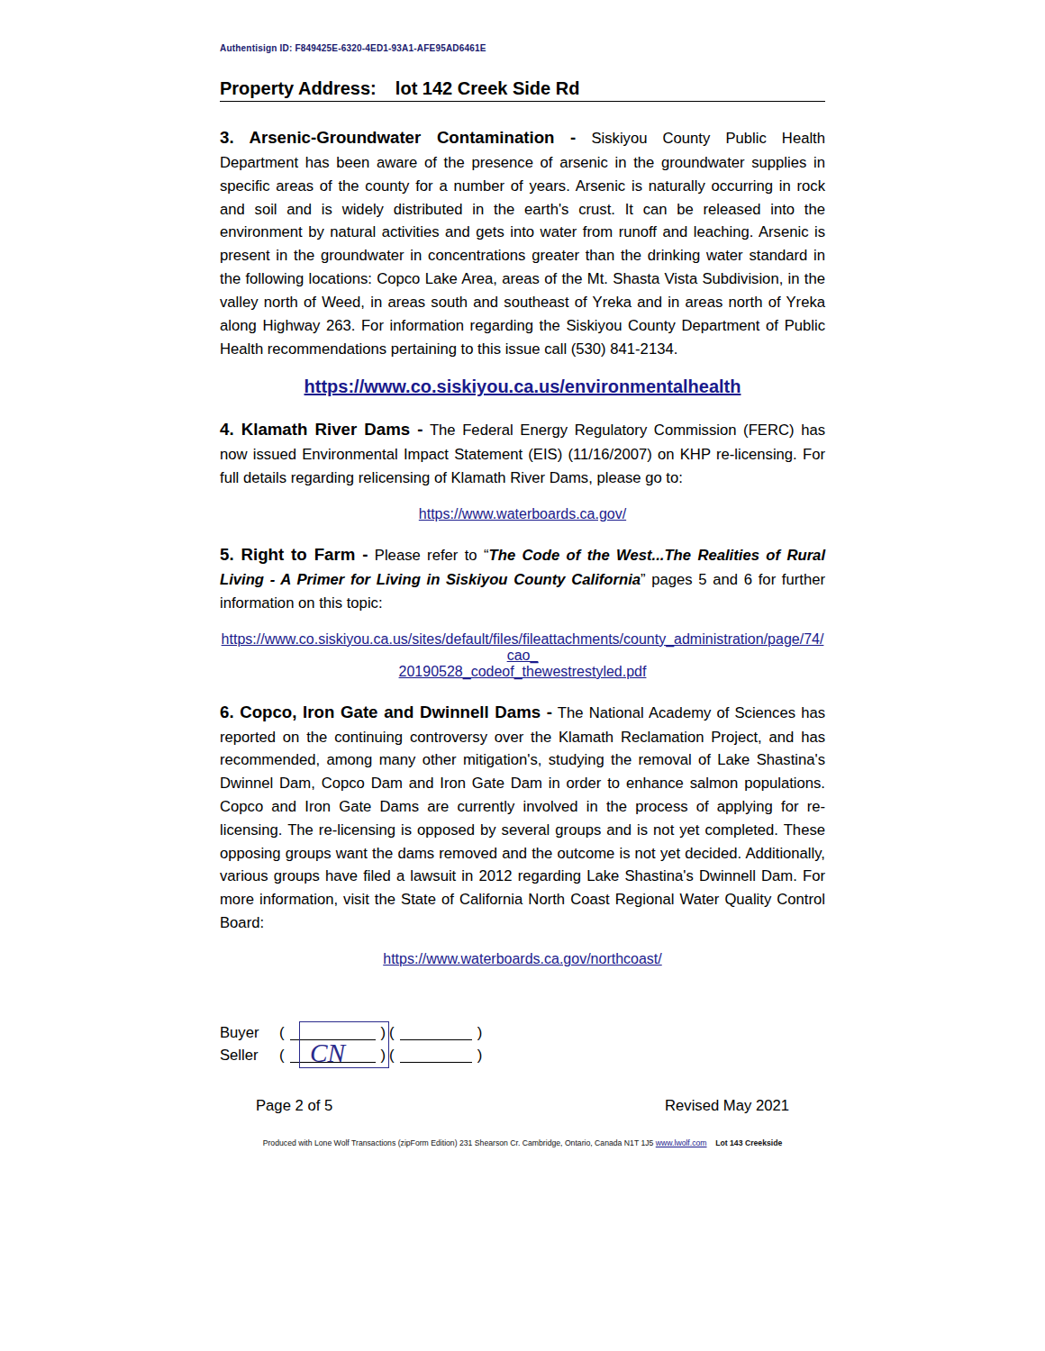Authentisign ID: F849425E-6320-4ED1-93A1-AFE95AD6461E
Property Address: lot 142 Creek Side Rd
3. Arsenic-Groundwater Contamination - Siskiyou County Public Health Department has been aware of the presence of arsenic in the groundwater supplies in specific areas of the county for a number of years. Arsenic is naturally occurring in rock and soil and is widely distributed in the earth's crust. It can be released into the environment by natural activities and gets into water from runoff and leaching. Arsenic is present in the groundwater in concentrations greater than the drinking water standard in the following locations: Copco Lake Area, areas of the Mt. Shasta Vista Subdivision, in the valley north of Weed, in areas south and southeast of Yreka and in areas north of Yreka along Highway 263. For information regarding the Siskiyou County Department of Public Health recommendations pertaining to this issue call (530) 841-2134.
https://www.co.siskiyou.ca.us/environmentalhealth
4. Klamath River Dams - The Federal Energy Regulatory Commission (FERC) has now issued Environmental Impact Statement (EIS) (11/16/2007) on KHP re-licensing. For full details regarding relicensing of Klamath River Dams, please go to:
https://www.waterboards.ca.gov/
5. Right to Farm - Please refer to “The Code of the West...The Realities of Rural Living - A Primer for Living in Siskiyou County California” pages 5 and 6 for further information on this topic:
https://www.co.siskiyou.ca.us/sites/default/files/fileattachments/county_administration/page/74/cao_
20190528_codeof_thewestrestyled.pdf
6. Copco, Iron Gate and Dwinnell Dams - The National Academy of Sciences has reported on the continuing controversy over the Klamath Reclamation Project, and has recommended, among many other mitigation's, studying the removal of Lake Shastina's Dwinnel Dam, Copco Dam and Iron Gate Dam in order to enhance salmon populations. Copco and Iron Gate Dams are currently involved in the process of applying for re-licensing. The re-licensing is opposed by several groups and is not yet completed. These opposing groups want the dams removed and the outcome is not yet decided. Additionally, various groups have filed a lawsuit in 2012 regarding Lake Shastina's Dwinnell Dam. For more information, visit the State of California North Coast Regional Water Quality Control Board:
https://www.waterboards.ca.gov/northcoast/
Buyer ( ) ( )
Seller ( ) ( )
CN
Page 2 of 5
Revised May 2021
Produced with Lone Wolf Transactions (zipForm Edition) 231 Shearson Cr. Cambridge, Ontario, Canada N1T 1J5 www.lwolf.com Lot 143 Creekside